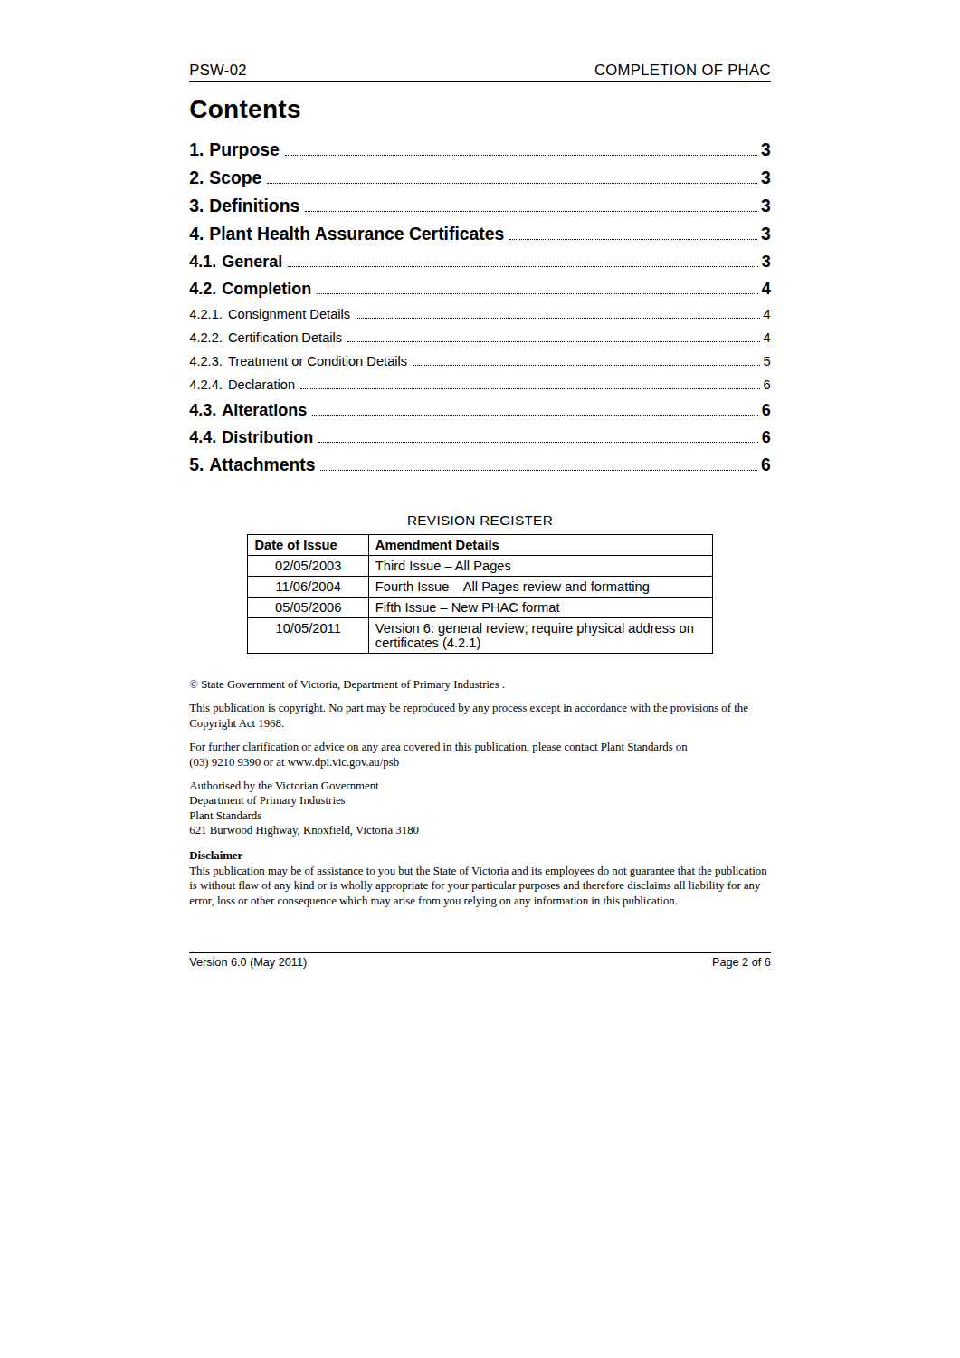PSW-02
COMPLETION OF PHAC
Contents
1. Purpose 3
2. Scope 3
3. Definitions 3
4. Plant Health Assurance Certificates 3
4.1. General 3
4.2. Completion 4
4.2.1. Consignment Details 4
4.2.2. Certification Details 4
4.2.3. Treatment or Condition Details 5
4.2.4. Declaration 6
4.3. Alterations 6
4.4. Distribution 6
5. Attachments 6
REVISION REGISTER
| Date of Issue | Amendment Details |
| --- | --- |
| 02/05/2003 | Third Issue – All Pages |
| 11/06/2004 | Fourth Issue – All Pages review and formatting |
| 05/05/2006 | Fifth Issue – New PHAC format |
| 10/05/2011 | Version 6: general review; require physical address on certificates (4.2.1) |
© State Government of Victoria, Department of Primary Industries .
This publication is copyright. No part may be reproduced by any process except in accordance with the provisions of the Copyright Act 1968.
For further clarification or advice on any area covered in this publication, please contact Plant Standards on
(03) 9210 9390 or at www.dpi.vic.gov.au/psb
Authorised by the Victorian Government
Department of Primary Industries
Plant Standards
621 Burwood Highway, Knoxfield, Victoria 3180
Disclaimer
This publication may be of assistance to you but the State of Victoria and its employees do not guarantee that the publication is without flaw of any kind or is wholly appropriate for your particular purposes and therefore disclaims all liability for any error, loss or other consequence which may arise from you relying on any information in this publication.
Version 6.0 (May 2011)
Page 2 of 6